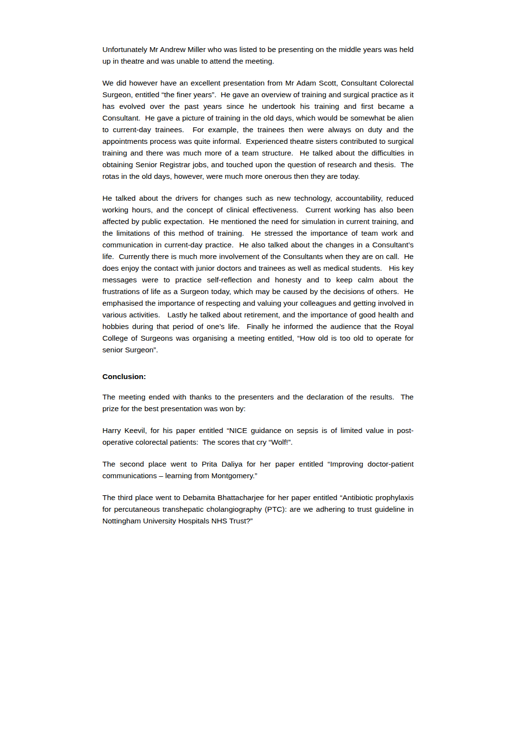Unfortunately Mr Andrew Miller who was listed to be presenting on the middle years was held up in theatre and was unable to attend the meeting.
We did however have an excellent presentation from Mr Adam Scott, Consultant Colorectal Surgeon, entitled “the finer years”. He gave an overview of training and surgical practice as it has evolved over the past years since he undertook his training and first became a Consultant. He gave a picture of training in the old days, which would be somewhat be alien to current-day trainees. For example, the trainees then were always on duty and the appointments process was quite informal. Experienced theatre sisters contributed to surgical training and there was much more of a team structure. He talked about the difficulties in obtaining Senior Registrar jobs, and touched upon the question of research and thesis. The rotas in the old days, however, were much more onerous then they are today.
He talked about the drivers for changes such as new technology, accountability, reduced working hours, and the concept of clinical effectiveness. Current working has also been affected by public expectation. He mentioned the need for simulation in current training, and the limitations of this method of training. He stressed the importance of team work and communication in current-day practice. He also talked about the changes in a Consultant’s life. Currently there is much more involvement of the Consultants when they are on call. He does enjoy the contact with junior doctors and trainees as well as medical students. His key messages were to practice self-reflection and honesty and to keep calm about the frustrations of life as a Surgeon today, which may be caused by the decisions of others. He emphasised the importance of respecting and valuing your colleagues and getting involved in various activities. Lastly he talked about retirement, and the importance of good health and hobbies during that period of one’s life. Finally he informed the audience that the Royal College of Surgeons was organising a meeting entitled, “How old is too old to operate for senior Surgeon”.
Conclusion:
The meeting ended with thanks to the presenters and the declaration of the results. The prize for the best presentation was won by:
Harry Keevil, for his paper entitled “NICE guidance on sepsis is of limited value in post-operative colorectal patients: The scores that cry “Wolf!”.
The second place went to Prita Daliya for her paper entitled “Improving doctor-patient communications – learning from Montgomery.”
The third place went to Debamita Bhattacharjee for her paper entitled “Antibiotic prophylaxis for percutaneous transhepatic cholangiography (PTC): are we adhering to trust guideline in Nottingham University Hospitals NHS Trust?”